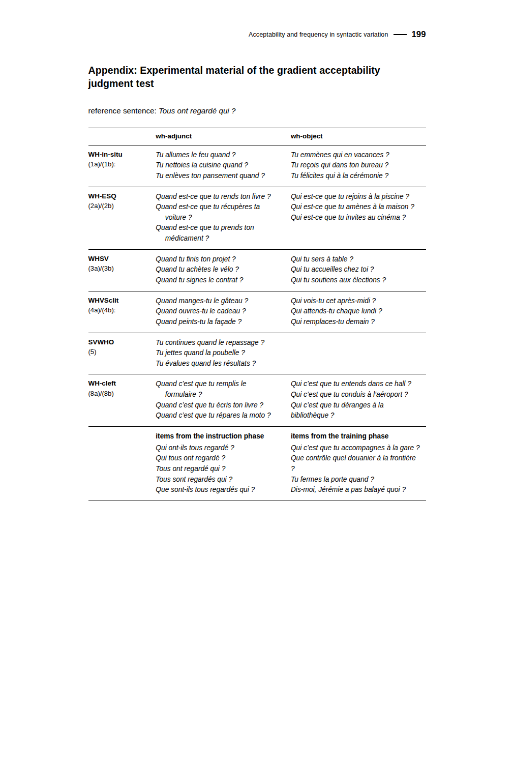Acceptability and frequency in syntactic variation 199
Appendix: Experimental material of the gradient acceptability judgment test
reference sentence: Tous ont regardé qui ?
| | wh-adjunct | wh-object |
| --- | --- | --- |
| WH-in-situ (1a)/(1b): | Tu allumes le feu quand ? Tu nettoies la cuisine quand ? Tu enlèves ton pansement quand ? | Tu emmènes qui en vacances ? Tu reçois qui dans ton bureau ? Tu félicites qui à la cérémonie ? |
| WH-ESQ (2a)/(2b) | Quand est-ce que tu rends ton livre ? Quand est-ce que tu récupères ta voiture ? Quand est-ce que tu prends ton médicament ? | Qui est-ce que tu rejoins à la piscine ? Qui est-ce que tu amènes à la maison ? Qui est-ce que tu invites au cinéma ? |
| WHSV (3a)/(3b) | Quand tu finis ton projet ? Quand tu achètes le vélo ? Quand tu signes le contrat ? | Qui tu sers à table ? Qui tu accueilles chez toi ? Qui tu soutiens aux élections ? |
| WHVSclit (4a)/(4b): | Quand manges-tu le gâteau ? Quand ouvres-tu le cadeau ? Quand peints-tu la façade ? | Qui vois-tu cet après-midi ? Qui attends-tu chaque lundi ? Qui remplaces-tu demain ? |
| SVWHO (5) | Tu continues quand le repassage ? Tu jettes quand la poubelle ? Tu évalues quand les résultats ? | |
| WH-cleft (8a)/(8b) | Quand c’est que tu remplis le formulaire ? Quand c’est que tu écris ton livre ? Quand c’est que tu répares la moto ? | Qui c’est que tu entends dans ce hall ? Qui c’est que tu conduis à l’aéroport ? Qui c’est que tu déranges à la bibliothèque ? |
| | items from the instruction phase Qui ont-ils tous regardé ? Qui tous ont regardé ? Tous ont regardé qui ? Tous sont regardés qui ? Que sont-ils tous regardés qui ? | items from the training phase Qui c’est que tu accompagnes à la gare ? Que contrôle quel douanier à la frontière ? Tu fermes la porte quand ? Dis-moi, Jérémie a pas balayé quoi ? |